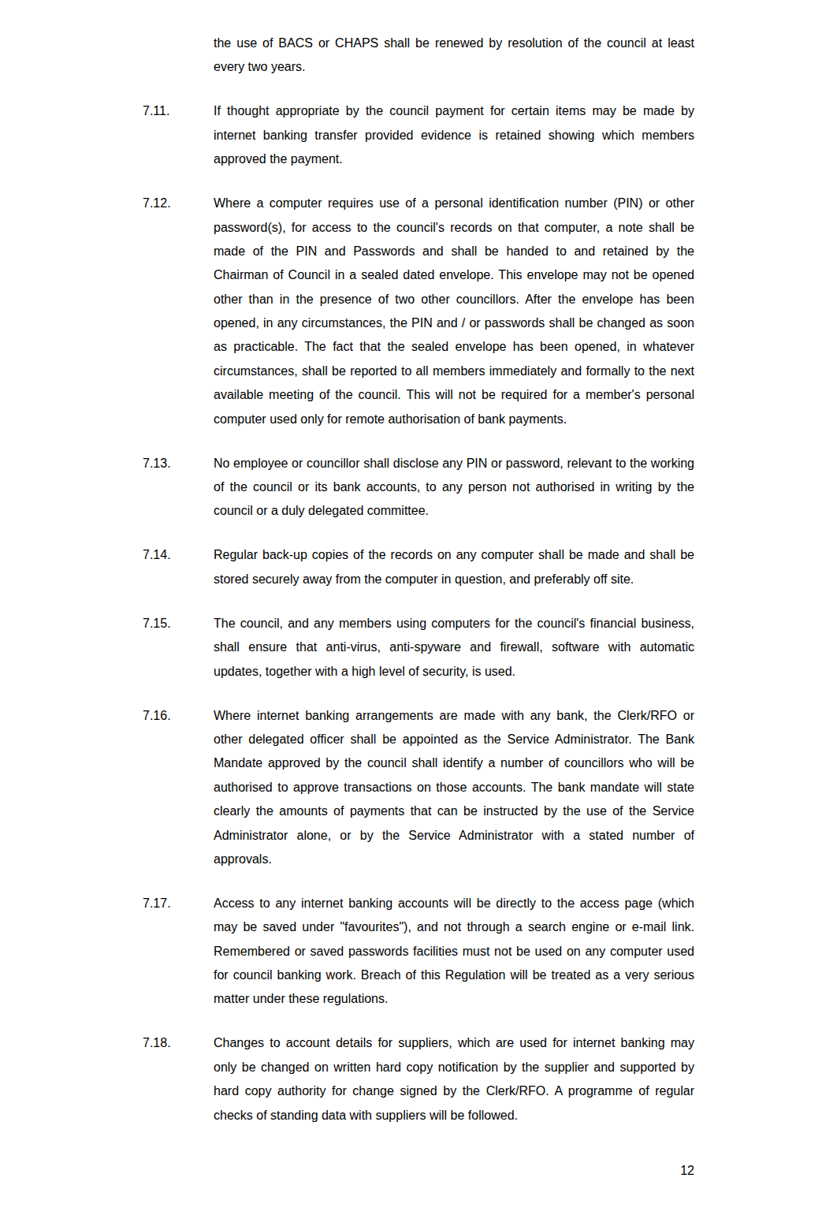the use of BACS or CHAPS shall be renewed by resolution of the council at least every two years.
7.11. If thought appropriate by the council payment for certain items may be made by internet banking transfer provided evidence is retained showing which members approved the payment.
7.12. Where a computer requires use of a personal identification number (PIN) or other password(s), for access to the council's records on that computer, a note shall be made of the PIN and Passwords and shall be handed to and retained by the Chairman of Council in a sealed dated envelope. This envelope may not be opened other than in the presence of two other councillors. After the envelope has been opened, in any circumstances, the PIN and / or passwords shall be changed as soon as practicable. The fact that the sealed envelope has been opened, in whatever circumstances, shall be reported to all members immediately and formally to the next available meeting of the council. This will not be required for a member's personal computer used only for remote authorisation of bank payments.
7.13. No employee or councillor shall disclose any PIN or password, relevant to the working of the council or its bank accounts, to any person not authorised in writing by the council or a duly delegated committee.
7.14. Regular back-up copies of the records on any computer shall be made and shall be stored securely away from the computer in question, and preferably off site.
7.15. The council, and any members using computers for the council's financial business, shall ensure that anti-virus, anti-spyware and firewall, software with automatic updates, together with a high level of security, is used.
7.16. Where internet banking arrangements are made with any bank, the Clerk/RFO or other delegated officer shall be appointed as the Service Administrator. The Bank Mandate approved by the council shall identify a number of councillors who will be authorised to approve transactions on those accounts. The bank mandate will state clearly the amounts of payments that can be instructed by the use of the Service Administrator alone, or by the Service Administrator with a stated number of approvals.
7.17. Access to any internet banking accounts will be directly to the access page (which may be saved under "favourites"), and not through a search engine or e-mail link. Remembered or saved passwords facilities must not be used on any computer used for council banking work. Breach of this Regulation will be treated as a very serious matter under these regulations.
7.18. Changes to account details for suppliers, which are used for internet banking may only be changed on written hard copy notification by the supplier and supported by hard copy authority for change signed by the Clerk/RFO. A programme of regular checks of standing data with suppliers will be followed.
12